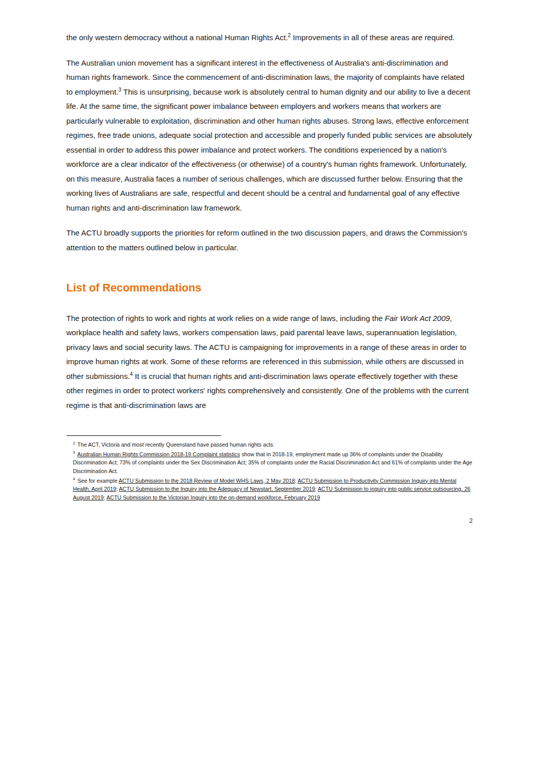the only western democracy without a national Human Rights Act.2 Improvements in all of these areas are required.
The Australian union movement has a significant interest in the effectiveness of Australia's anti-discrimination and human rights framework. Since the commencement of anti-discrimination laws, the majority of complaints have related to employment.3 This is unsurprising, because work is absolutely central to human dignity and our ability to live a decent life. At the same time, the significant power imbalance between employers and workers means that workers are particularly vulnerable to exploitation, discrimination and other human rights abuses. Strong laws, effective enforcement regimes, free trade unions, adequate social protection and accessible and properly funded public services are absolutely essential in order to address this power imbalance and protect workers. The conditions experienced by a nation's workforce are a clear indicator of the effectiveness (or otherwise) of a country's human rights framework. Unfortunately, on this measure, Australia faces a number of serious challenges, which are discussed further below. Ensuring that the working lives of Australians are safe, respectful and decent should be a central and fundamental goal of any effective human rights and anti-discrimination law framework.
The ACTU broadly supports the priorities for reform outlined in the two discussion papers, and draws the Commission's attention to the matters outlined below in particular.
List of Recommendations
The protection of rights to work and rights at work relies on a wide range of laws, including the Fair Work Act 2009, workplace health and safety laws, workers compensation laws, paid parental leave laws, superannuation legislation, privacy laws and social security laws. The ACTU is campaigning for improvements in a range of these areas in order to improve human rights at work. Some of these reforms are referenced in this submission, while others are discussed in other submissions.4 It is crucial that human rights and anti-discrimination laws operate effectively together with these other regimes in order to protect workers' rights comprehensively and consistently. One of the problems with the current regime is that anti-discrimination laws are
2 The ACT, Victoria and most recently Queensland have passed human rights acts.
3 Australian Human Rights Commission 2018-19 Complaint statistics show that in 2018-19, employment made up 36% of complaints under the Disability Discrimination Act; 73% of complaints under the Sex Discrimination Act; 35% of complaints under the Racial Discrimination Act and 61% of complaints under the Age Discrimination Act.
4 See for example ACTU Submission to the 2018 Review of Model WHS Laws, 2 May 2018; ACTU Submission to Productivity Commission Inquiry into Mental Health, April 2019; ACTU Submission to the Inquiry into the Adequacy of Newstart, September 2019; ACTU Submission to inquiry into public service outsourcing, 26 August 2019; ACTU Submission to the Victorian Inquiry into the on-demand workforce, February 2019
2